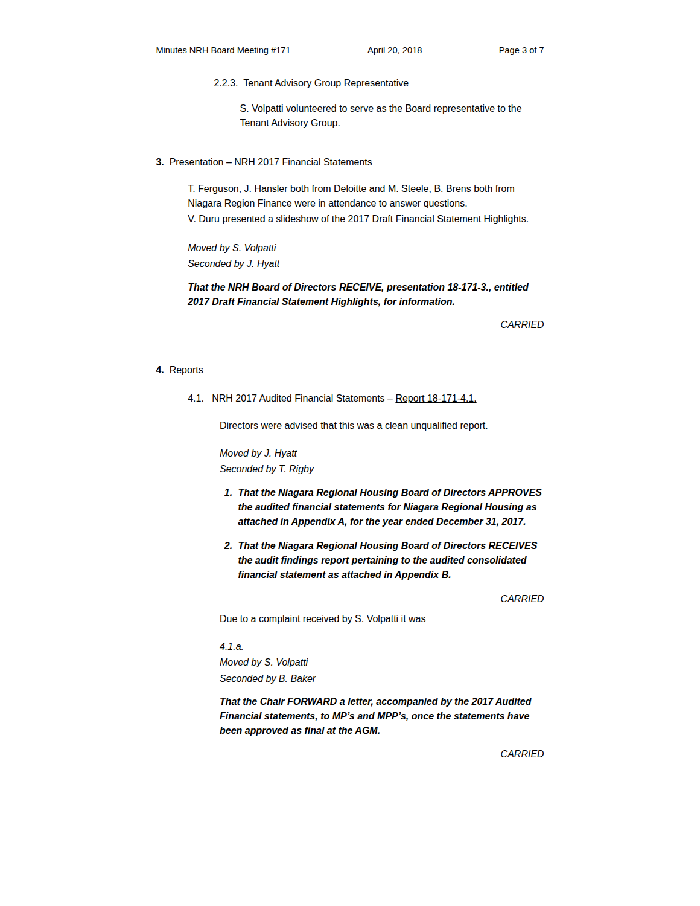Minutes NRH Board Meeting #171
April 20, 2018
Page 3 of 7
2.2.3. Tenant Advisory Group Representative
S. Volpatti volunteered to serve as the Board representative to the Tenant Advisory Group.
3. Presentation – NRH 2017 Financial Statements
T. Ferguson, J. Hansler both from Deloitte and M. Steele, B. Brens both from Niagara Region Finance were in attendance to answer questions.
V. Duru presented a slideshow of the 2017 Draft Financial Statement Highlights.
Moved by S. Volpatti
Seconded by J. Hyatt
That the NRH Board of Directors RECEIVE, presentation 18-171-3., entitled 2017 Draft Financial Statement Highlights, for information.
CARRIED
4. Reports
4.1. NRH 2017 Audited Financial Statements – Report 18-171-4.1.
Directors were advised that this was a clean unqualified report.
Moved by J. Hyatt
Seconded by T. Rigby
That the Niagara Regional Housing Board of Directors APPROVES the audited financial statements for Niagara Regional Housing as attached in Appendix A, for the year ended December 31, 2017.
That the Niagara Regional Housing Board of Directors RECEIVES the audit findings report pertaining to the audited consolidated financial statement as attached in Appendix B.
CARRIED
Due to a complaint received by S. Volpatti it was
4.1.a.
Moved by S. Volpatti
Seconded by B. Baker
That the Chair FORWARD a letter, accompanied by the 2017 Audited Financial statements, to MP’s and MPP’s, once the statements have been approved as final at the AGM.
CARRIED